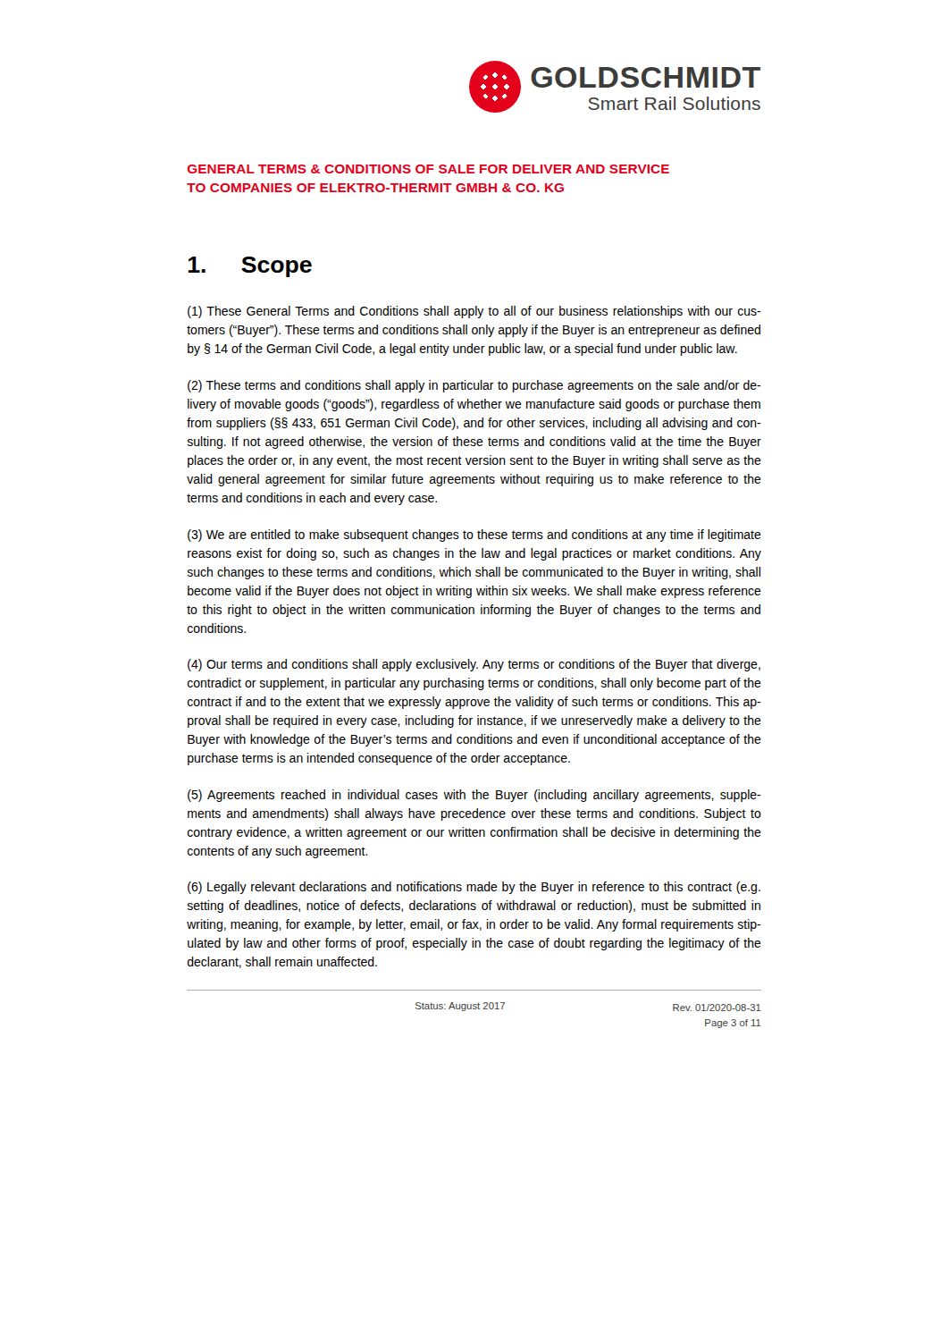GOLDSCHMIDT
Smart Rail Solutions
GENERAL TERMS & CONDITIONS OF SALE FOR DELIVER AND SERVICE
TO COMPANIES OF ELEKTRO-THERMIT GMBH & CO. KG
1. Scope
(1) These General Terms and Conditions shall apply to all of our business relationships with our customers (“Buyer”). These terms and conditions shall only apply if the Buyer is an entrepreneur as defined by § 14 of the German Civil Code, a legal entity under public law, or a special fund under public law.
(2) These terms and conditions shall apply in particular to purchase agreements on the sale and/or delivery of movable goods (“goods”), regardless of whether we manufacture said goods or purchase them from suppliers (§§ 433, 651 German Civil Code), and for other services, including all advising and consulting. If not agreed otherwise, the version of these terms and conditions valid at the time the Buyer places the order or, in any event, the most recent version sent to the Buyer in writing shall serve as the valid general agreement for similar future agreements without requiring us to make reference to the terms and conditions in each and every case.
(3) We are entitled to make subsequent changes to these terms and conditions at any time if legitimate reasons exist for doing so, such as changes in the law and legal practices or market conditions. Any such changes to these terms and conditions, which shall be communicated to the Buyer in writing, shall become valid if the Buyer does not object in writing within six weeks. We shall make express reference to this right to object in the written communication informing the Buyer of changes to the terms and conditions.
(4) Our terms and conditions shall apply exclusively. Any terms or conditions of the Buyer that diverge, contradict or supplement, in particular any purchasing terms or conditions, shall only become part of the contract if and to the extent that we expressly approve the validity of such terms or conditions. This approval shall be required in every case, including for instance, if we unreservedly make a delivery to the Buyer with knowledge of the Buyer’s terms and conditions and even if unconditional acceptance of the purchase terms is an intended consequence of the order acceptance.
(5) Agreements reached in individual cases with the Buyer (including ancillary agreements, supplements and amendments) shall always have precedence over these terms and conditions. Subject to contrary evidence, a written agreement or our written confirmation shall be decisive in determining the contents of any such agreement.
(6) Legally relevant declarations and notifications made by the Buyer in reference to this contract (e.g. setting of deadlines, notice of defects, declarations of withdrawal or reduction), must be submitted in writing, meaning, for example, by letter, email, or fax, in order to be valid. Any formal requirements stipulated by law and other forms of proof, especially in the case of doubt regarding the legitimacy of the declarant, shall remain unaffected.
Status: August 2017
Rev. 01/2020-08-31
Page 3 of 11